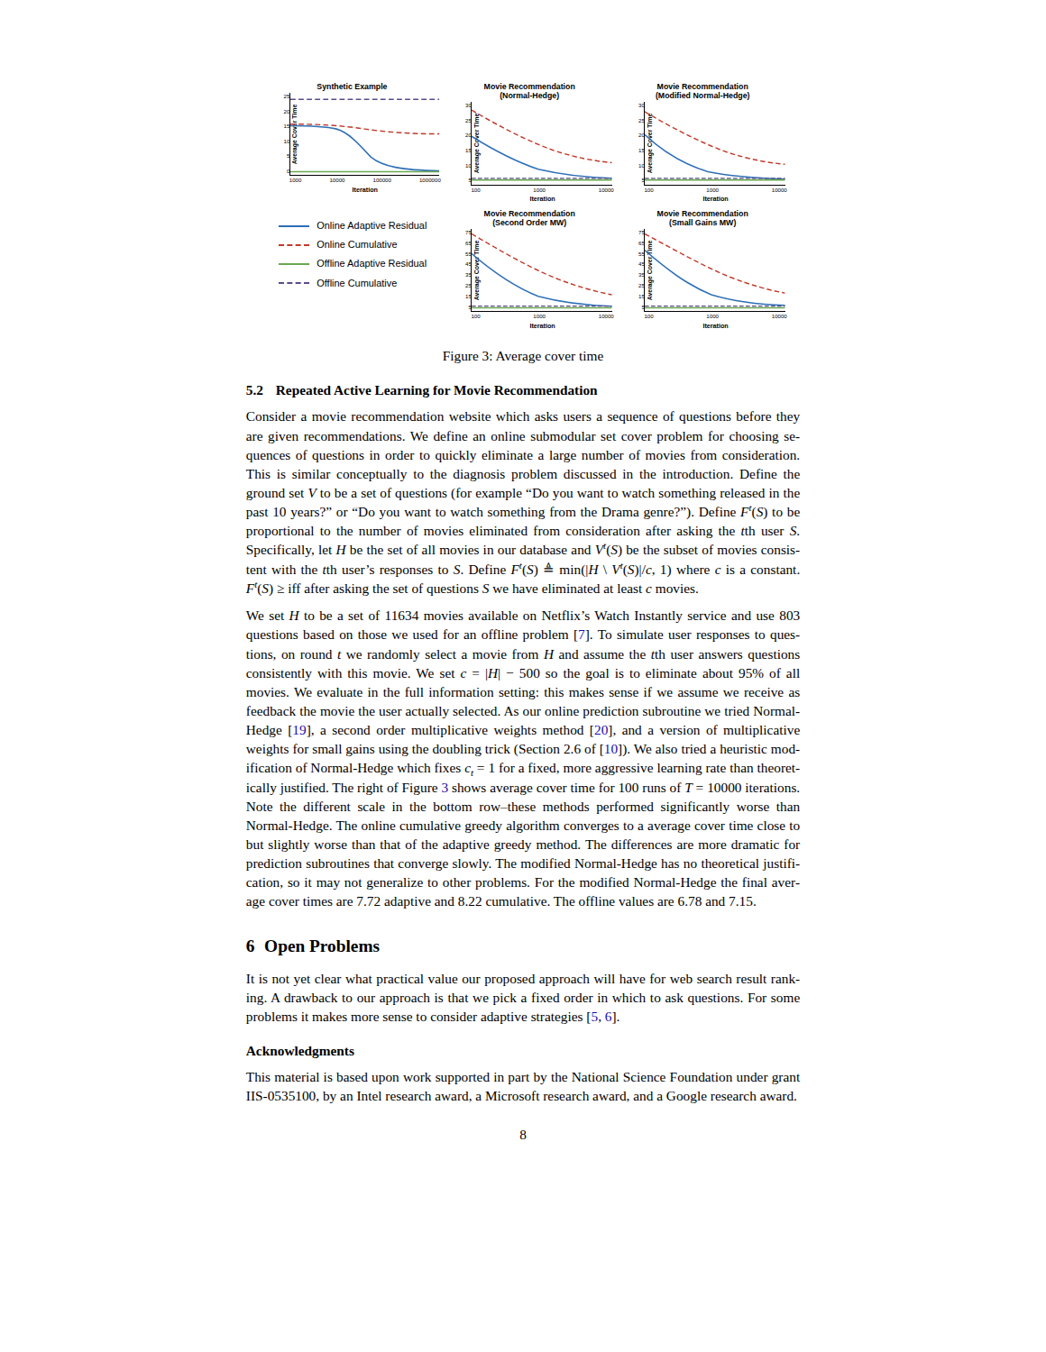Synthetic Example
Average Cover Time
2520151050
1000100001000001000000
Iteration
Movie Recommendation
(Normal-Hedge)
Average Cover Time
30252015105
100100010000
Iteration
Movie Recommendation
(Modified Normal-Hedge)
Average Cover Time
30252015105
100100010000
Iteration
Online Adaptive Residual
Online Cumulative
Offline Adaptive Residual
Offline Cumulative
Movie Recommendation
(Second Order MW)
Average Cover Time
756555453525155
100100010000
Iteration
Movie Recommendation
(Small Gains MW)
Average Cover Time
756555453525155
100100010000
Iteration
Figure 3: Average cover time
5.2 Repeated Active Learning for Movie Recommendation
Consider a movie recommendation website which asks users a sequence of questions before they are given recommendations. We define an online submodular set cover problem for choosing sequences of questions in order to quickly eliminate a large number of movies from consideration. This is similar conceptually to the diagnosis problem discussed in the introduction. Define the ground set V to be a set of questions (for example “Do you want to watch something released in the past 10 years?” or “Do you want to watch something from the Drama genre?”). Define Ft(S) to be proportional to the number of movies eliminated from consideration after asking the tth user S. Specifically, let H be the set of all movies in our database and Vt(S) be the subset of movies consistent with the tth user’s responses to S. Define Ft(S) ≜ min(|H \ Vt(S)|/c, 1) where c is a constant. Ft(S) ≥ iff after asking the set of questions S we have eliminated at least c movies.
We set H to be a set of 11634 movies available on Netflix’s Watch Instantly service and use 803 questions based on those we used for an offline problem [7]. To simulate user responses to questions, on round t we randomly select a movie from H and assume the tth user answers questions consistently with this movie. We set c = |H| − 500 so the goal is to eliminate about 95% of all movies. We evaluate in the full information setting: this makes sense if we assume we receive as feedback the movie the user actually selected. As our online prediction subroutine we tried Normal-Hedge [19], a second order multiplicative weights method [20], and a version of multiplicative weights for small gains using the doubling trick (Section 2.6 of [10]). We also tried a heuristic modification of Normal-Hedge which fixes ct = 1 for a fixed, more aggressive learning rate than theoretically justified. The right of Figure 3 shows average cover time for 100 runs of T = 10000 iterations. Note the different scale in the bottom row–these methods performed significantly worse than Normal-Hedge. The online cumulative greedy algorithm converges to a average cover time close to but slightly worse than that of the adaptive greedy method. The differences are more dramatic for prediction subroutines that converge slowly. The modified Normal-Hedge has no theoretical justification, so it may not generalize to other problems. For the modified Normal-Hedge the final average cover times are 7.72 adaptive and 8.22 cumulative. The offline values are 6.78 and 7.15.
6 Open Problems
It is not yet clear what practical value our proposed approach will have for web search result ranking. A drawback to our approach is that we pick a fixed order in which to ask questions. For some problems it makes more sense to consider adaptive strategies [5, 6].
Acknowledgments
This material is based upon work supported in part by the National Science Foundation under grant IIS-0535100, by an Intel research award, a Microsoft research award, and a Google research award.
8